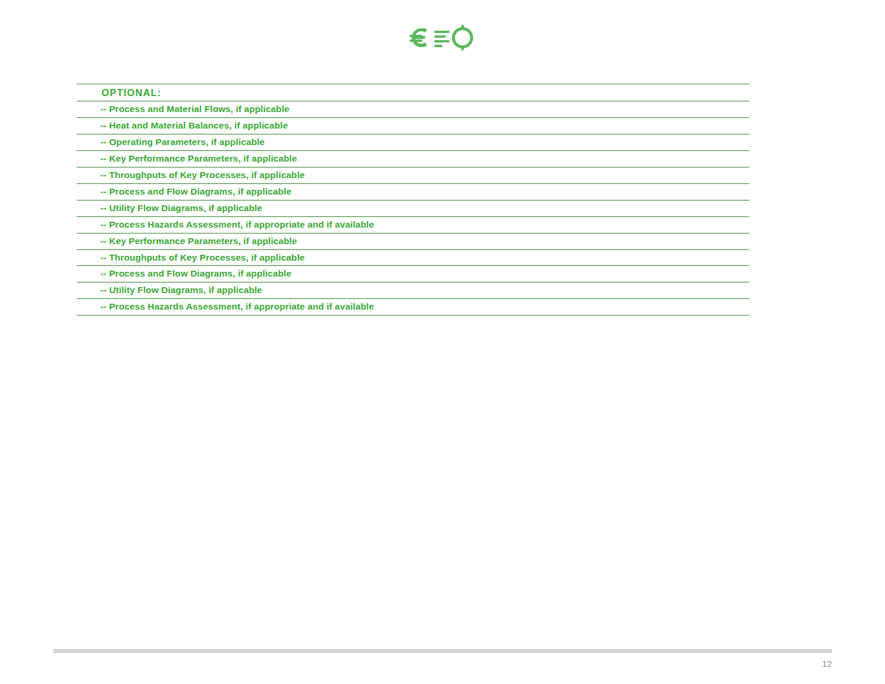| OPTIONAL: |
| -- Process and Material Flows, if applicable |
| -- Heat and Material Balances, if applicable |
| -- Operating Parameters, if applicable |
| -- Key Performance Parameters, if applicable |
| -- Throughputs of Key Processes, if applicable |
| -- Process and Flow Diagrams, if applicable |
| -- Utility Flow Diagrams, if applicable |
| -- Process Hazards Assessment, if appropriate and if available |
| -- Key Performance Parameters, if applicable |
| -- Throughputs of Key Processes, if applicable |
| -- Process and Flow Diagrams, if applicable |
| -- Utility Flow Diagrams, if applicable |
| -- Process Hazards Assessment, if appropriate and if available |
12